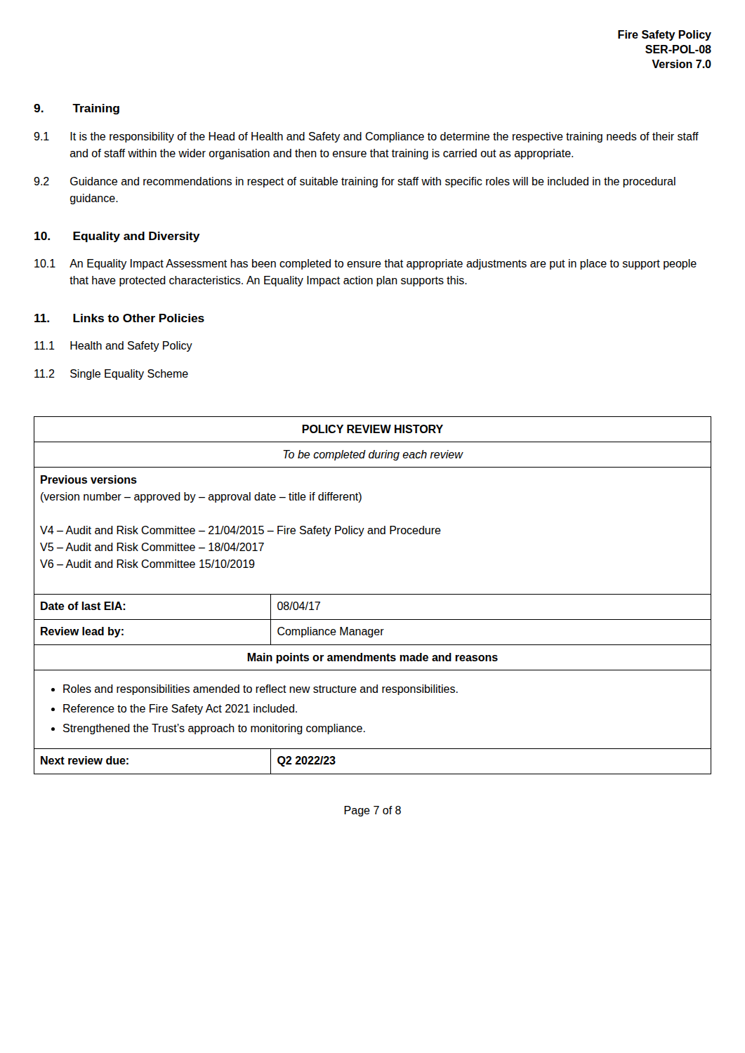Fire Safety Policy
SER-POL-08
Version 7.0
9.
Training
9.1
It is the responsibility of the Head of Health and Safety and Compliance to determine the respective training needs of their staff and of staff within the wider organisation and then to ensure that training is carried out as appropriate.
9.2
Guidance and recommendations in respect of suitable training for staff with specific roles will be included in the procedural guidance.
10.
Equality and Diversity
10.1
An Equality Impact Assessment has been completed to ensure that appropriate adjustments are put in place to support people that have protected characteristics. An Equality Impact action plan supports this.
11.
Links to Other Policies
11.1
Health and Safety Policy
11.2
Single Equality Scheme
| POLICY REVIEW HISTORY |
| To be completed during each review |
| Previous versions (version number – approved by – approval date – title if different) V4 – Audit and Risk Committee – 21/04/2015 – Fire Safety Policy and Procedure V5 – Audit and Risk Committee – 18/04/2017 V6 – Audit and Risk Committee 15/10/2019 |
| Date of last EIA: | 08/04/17 |
| Review lead by: | Compliance Manager |
| Main points or amendments made and reasons |
| Roles and responsibilities amended to reflect new structure and responsibilities. Reference to the Fire Safety Act 2021 included. Strengthened the Trust’s approach to monitoring compliance. |
| Next review due: | Q2 2022/23 |
Page 7 of 8